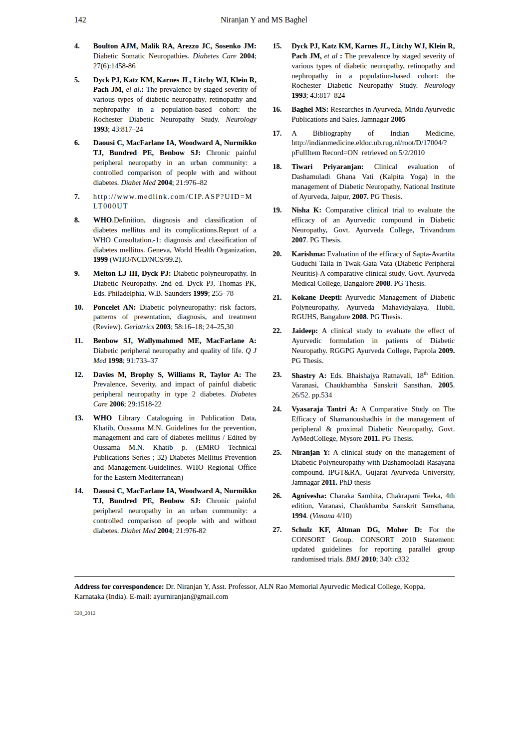142
Niranjan Y and MS Baghel
4. Boulton AJM, Malik RA, Arezzo JC, Sosenko JM: Diabetic Somatic Neuropathies. Diabetes Care 2004; 27(6):1458-86
5. Dyck PJ, Katz KM, Karnes JL, Litchy WJ, Klein R, Pach JM, el al.: The prevalence by staged severity of various types of diabetic neuropathy, retinopathy and nephropathy in a population-based cohort: the Rochester Diabetic Neuropathy Study. Neurology 1993; 43:817–24
6. Daousi C, MacFarlane IA, Woodward A, Nurmikko TJ, Bundred PE, Benbow SJ: Chronic painful peripheral neuropathy in an urban community: a controlled comparison of people with and without diabetes. Diabet Med 2004; 21:976–82
7. http://www.medlink.com/CIP.ASP?UID=MLT000UT
8. WHO.Definition, diagnosis and classification of diabetes mellitus and its complications.Report of a WHO Consultation.-1: diagnosis and classification of diabetes mellitus. Geneva, World Health Organization, 1999 (WHO/NCD/NCS/99.2).
9. Melton LJ III, Dyck PJ: Diabetic polyneuropathy. In Diabetic Neuropathy. 2nd ed. Dyck PJ, Thomas PK, Eds. Philadelphia, W.B. Saunders 1999; 255–78
10. Poncelet AN: Diabetic polyneuropathy: risk factors, patterns of presentation, diagnosis, and treatment (Review). Geriatrics 2003; 58:16–18; 24–25,30
11. Benbow SJ, Wallymahmed ME, MacFarlane A: Diabetic peripheral neuropathy and quality of life. Q J Med 1998; 91:733–37
12. Davies M, Brophy S, Williams R, Taylor A: The Prevalence, Severity, and impact of painful diabetic peripheral neuropathy in type 2 diabetes. Diabetes Care 2006; 29:1518-22
13. WHO Library Cataloguing in Publication Data, Khatib, Oussama M.N. Guidelines for the prevention, management and care of diabetes mellitus / Edited by Oussama M.N. Khatib p. (EMRO Technical Publications Series ; 32) Diabetes Mellitus Prevention and Management-Guidelines. WHO Regional Office for the Eastern Mediterranean)
14. Daousi C, MacFarlane IA, Woodward A, Nurmikko TJ, Bundred PE, Benbow SJ: Chronic painful peripheral neuropathy in an urban community: a controlled comparison of people with and without diabetes. Diabet Med 2004; 21:976-82
15. Dyck PJ, Katz KM, Karnes JL, Litchy WJ, Klein R, Pach JM, et al : The prevalence by staged severity of various types of diabetic neuropathy, retinopathy and nephropathy in a population-based cohort: the Rochester Diabetic Neuropathy Study. Neurology 1993; 43:817–824
16. Baghel MS: Researches in Ayurveda, Mridu Ayurvedic Publications and Sales, Jamnagar 2005
17. A Bibliography of Indian Medicine, http://indianmedicine.eldoc.ub.rug.nl/root/D/17004/?pFullItem Record=ON retrieved on 5/2/2010
18. Tiwari Priyaranjan: Clinical evaluation of Dashamuladi Ghana Vati (Kalpita Yoga) in the management of Diabetic Neuropathy, National Institute of Ayurveda, Jaipur, 2007. PG Thesis.
19. Nisha K: Comparative clinical trial to evaluate the efficacy of an Ayurvedic compound in Diabetic Neuropathy, Govt. Ayurveda College, Trivandrum 2007. PG Thesis.
20. Karishma: Evaluation of the efficacy of Sapta-Avartita Guduchi Taila in Twak-Gata Vata (Diabetic Peripheral Neuritis)-A comparative clinical study, Govt. Ayurveda Medical College, Bangalore 2008. PG Thesis.
21. Kokane Deepti: Ayurvedic Management of Diabetic Polyneuropathy, Ayurveda Mahavidyalaya, Hubli, RGUHS, Bangalore 2008. PG Thesis.
22. Jaideep: A clinical study to evaluate the effect of Ayurvedic formulation in patients of Diabetic Neuropathy. RGGPG Ayurveda College, Paprola 2009. PG Thesis.
23. Shastry A: Eds. Bhaishajya Ratnavali, 18th Edition. Varanasi, Chaukhambha Sanskrit Sansthan, 2005. 26/52. pp.534
24. Vyasaraja Tantri A: A Comparative Study on The Efficacy of Shamanoushadhis in the management of peripheral & proximal Diabetic Neuropathy, Govt. AyMedCollege, Mysore 2011. PG Thesis.
25. Niranjan Y: A clinical study on the management of Diabetic Polyneuropathy with Dashamooladi Rasayana compound, IPGT&RA, Gujarat Ayurveda University, Jamnagar 2011. PhD thesis
26. Agnivesha: Charaka Samhita, Chakrapani Teeka, 4th edition, Varanasi, Chaukhamba Sanskrit Samsthana, 1994. (Vimana 4/10)
27. Schulz KF, Altman DG, Moher D: For the CONSORT Group. CONSORT 2010 Statement: updated guidelines for reporting parallel group randomised trials. BMJ 2010; 340: c332
Address for correspondence: Dr. Niranjan Y, Asst. Professor, ALN Rao Memorial Ayurvedic Medical College, Koppa, Karnataka (India). E-mail: ayurniranjan@gmail.com
520_2012